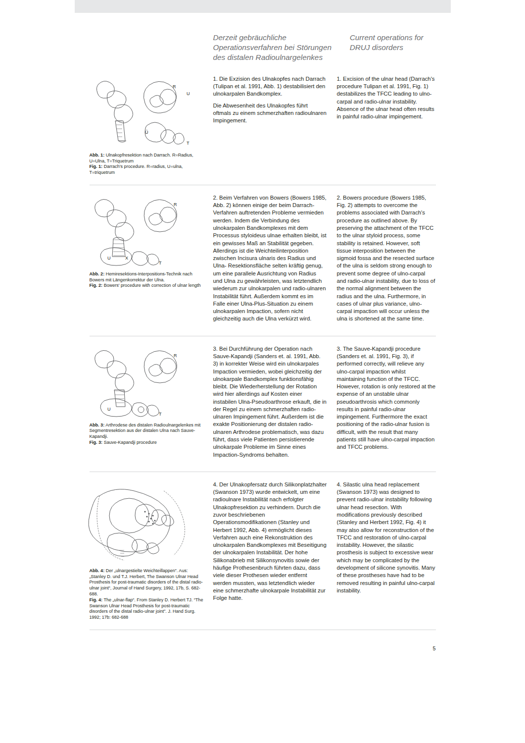Derzeit gebräuchliche Operationsverfahren bei Störungen des distalen Radioulnargelenkes
Current operations for DRUJ disorders
R U Ü T
Abb. 1: Ulnakopfresektion nach Darrach. R=Radius, U=Ulna, T=Triquetrum
Fig. 1: Darrach's procedure. R=radius, U=ulna, T=triquetrum
1. Die Exzision des Ulnakopfes nach Darrach (Tulipan et al. 1991, Abb. 1) destabilisiert den ulnokarpalen Bandkomplex.
Die Abwesenheit des Ulnakopfes führt oftmals zu einem schmerzhaften radioulnaren Impingement.
1. Excision of the ulnar head (Darrach's procedure Tulipan et al. 1991, Fig. 1) destabilizes the TFCC leading to ulno-carpal and radio-ulnar instability. Absence of the ulnar head often results in painful radio-ulnar impingement.
R U X T
Abb. 2: Hemiresektions-Interpositions-Technik nach Bowers mit Längenkorrektur der Ulna.
Fig. 2: Bowers' procedure with correction of ulnar length
2. Beim Verfahren von Bowers (Bowers 1985, Abb. 2) können einige der beim Darrach-Verfahren auftretenden Probleme vermieden werden. Indem die Verbindung des ulnokarpalen Bandkomplexes mit dem Processus styloideus ulnae erhalten bleibt, ist ein gewisses Maß an Stabilität gegeben. Allerdings ist die Weichteilinterposition zwischen Incisura ulnaris des Radius und Ulna- Resektionsfläche selten kräftig genug, um eine parallele Ausrichtung von Radius und Ulna zu gewährleisten, was letztendlich wiederum zur ulnokarpalen und radio-ulnaren Instabilität führt. Außerdem kommt es im Falle einer Ulna-Plus-Situation zu einem ulnokarpalen Impaction, sofern nicht gleichzeitig auch die Ulna verkürzt wird.
2. Bowers procedure (Bowers 1985, Fig. 2) attempts to overcome the problems associated with Darrach's procedure as outlined above. By preserving the attachment of the TFCC to the ulnar styloid process, some stability is retained. However, soft tissue interposition between the sigmoid fossa and the resected surface of the ulna is seldom strong enough to prevent some degree of ulno-carpal and radio-ulnar instability, due to loss of the normal alignment between the radius and the ulna. Furthermore, in cases of ulnar plus variance, ulno-carpal impaction will occur unless the ulna is shortened at the same time.
R U T
Abb. 3: Arthrodese des distalen Radioulnargelenkes mit Segmentresektion aus der distalen Ulna nach Sauve-Kapandji.
Fig. 3: Sauve-Kapandji procedure
3. Bei Durchführung der Operation nach Sauve-Kapandji (Sanders et. al. 1991, Abb. 3) in korrekter Weise wird ein ulnokarpales Impaction vermieden, wobei gleichzeitig der ulnokarpale Bandkomplex funktionsfähig bleibt. Die Wiederherstellung der Rotation wird hier allerdings auf Kosten einer instabilen Ulna-Pseudoarthrose erkauft, die in der Regel zu einem schmerzhaften radio-ulnaren Impingement führt. Außerdem ist die exakte Positionierung der distalen radio-ulnaren Arthrodese problematisch, was dazu führt, dass viele Patienten persistierende ulnokarpale Probleme im Sinne eines Impaction-Syndroms behalten.
3. The Sauve-Kapandji procedure (Sanders et. al. 1991, Fig. 3), if performed correctly, will relieve any ulno-carpal impaction whilst maintaining function of the TFCC. However, rotation is only restored at the expense of an unstable ulnar pseudoarthrosis which commonly results in painful radio-ulnar impingement. Furthermore the exact positioning of the radio-ulnar fusion is difficult, with the result that many patients still have ulno-carpal impaction and TFCC problems.
Abb. 4: Der „ulnargestielte Weichteillappen“. Aus: „Stanley D. und T.J. Herbert, The Swanson Ulnar Head Prosthesis for post-traumatic disorders of the distal radio-ulnar joint“, Journal of Hand Surgery, 1992, 17b, S. 682-688.
Fig. 4: The „ulnar-flap“. From Stanley D. Herbert TJ. “The Swanson Ulnar Head Prosthesis for post-traumatic disorders of the distal radio-ulnar joint”. J. Hand Surg. 1992; 17b: 682-688
4. Der Ulnakopfersatz durch Silikonplatzhalter (Swanson 1973) wurde entwickelt, um eine radioulnare Instabilität nach erfolgter Ulnakopfresektion zu verhindern. Durch die zuvor beschriebenen Operationsmodifikationen (Stanley und Herbert 1992, Abb. 4) ermöglicht dieses Verfahren auch eine Rekonstruktion des ulnokarpalen Bandkomplexes mit Beseitigung der ulnokarpalen Instabilität. Der hohe Silikonabrieb mit Silikonsynovitis sowie der häufige Prothesenbruch führten dazu, dass viele dieser Prothesen wieder entfernt werden mussten, was letztendlich wieder eine schmerzhafte ulnokarpale Instabilität zur Folge hatte.
4. Silastic ulna head replacement (Swanson 1973) was designed to prevent radio-ulnar instability following ulnar head resection. With modifications previously described (Stanley and Herbert 1992, Fig. 4) it may also allow for reconstruction of the TFCC and restoration of ulno-carpal instability. However, the silastic prosthesis is subject to excessive wear which may be complicated by the development of silicone synovitis. Many of these prostheses have had to be removed resulting in painful ulno-carpal instability.
5